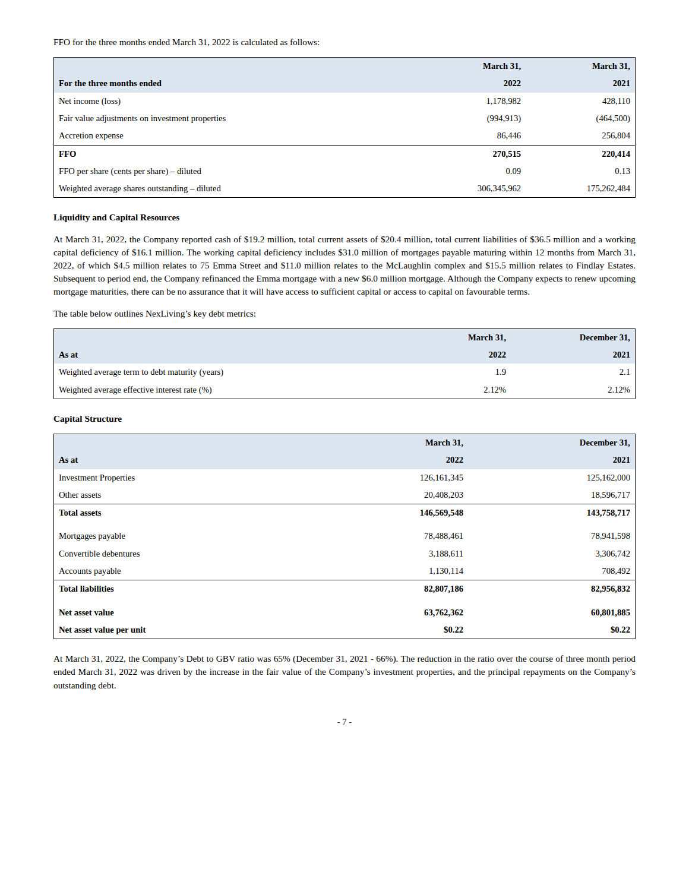FFO for the three months ended March 31, 2022 is calculated as follows:
| For the three months ended | March 31, | March 31, |
| --- | --- | --- |
| 2022 | 2021 |
| Net income (loss) | 1,178,982 | 428,110 |
| Fair value adjustments on investment properties | (994,913) | (464,500) |
| Accretion expense | 86,446 | 256,804 |
| FFO | 270,515 | 220,414 |
| FFO per share (cents per share) – diluted | 0.09 | 0.13 |
| Weighted average shares outstanding – diluted | 306,345,962 | 175,262,484 |
Liquidity and Capital Resources
At March 31, 2022, the Company reported cash of $19.2 million, total current assets of $20.4 million, total current liabilities of $36.5 million and a working capital deficiency of $16.1 million. The working capital deficiency includes $31.0 million of mortgages payable maturing within 12 months from March 31, 2022, of which $4.5 million relates to 75 Emma Street and $11.0 million relates to the McLaughlin complex and $15.5 million relates to Findlay Estates. Subsequent to period end, the Company refinanced the Emma mortgage with a new $6.0 million mortgage. Although the Company expects to renew upcoming mortgage maturities, there can be no assurance that it will have access to sufficient capital or access to capital on favourable terms.
The table below outlines NexLiving’s key debt metrics:
| As at | March 31, | December 31, |
| --- | --- | --- |
| 2022 | 2021 |
| Weighted average term to debt maturity (years) | 1.9 | 2.1 |
| Weighted average effective interest rate (%) | 2.12% | 2.12% |
Capital Structure
| As at | March 31, | December 31, |
| --- | --- | --- |
| 2022 | 2021 |
| Investment Properties | 126,161,345 | 125,162,000 |
| Other assets | 20,408,203 | 18,596,717 |
| Total assets | 146,569,548 | 143,758,717 |
| Mortgages payable | 78,488,461 | 78,941,598 |
| Convertible debentures | 3,188,611 | 3,306,742 |
| Accounts payable | 1,130,114 | 708,492 |
| Total liabilities | 82,807,186 | 82,956,832 |
| Net asset value | 63,762,362 | 60,801,885 |
| Net asset value per unit | $0.22 | $0.22 |
At March 31, 2022, the Company’s Debt to GBV ratio was 65% (December 31, 2021 - 66%). The reduction in the ratio over the course of three month period ended March 31, 2022 was driven by the increase in the fair value of the Company’s investment properties, and the principal repayments on the Company’s outstanding debt.
- 7 -